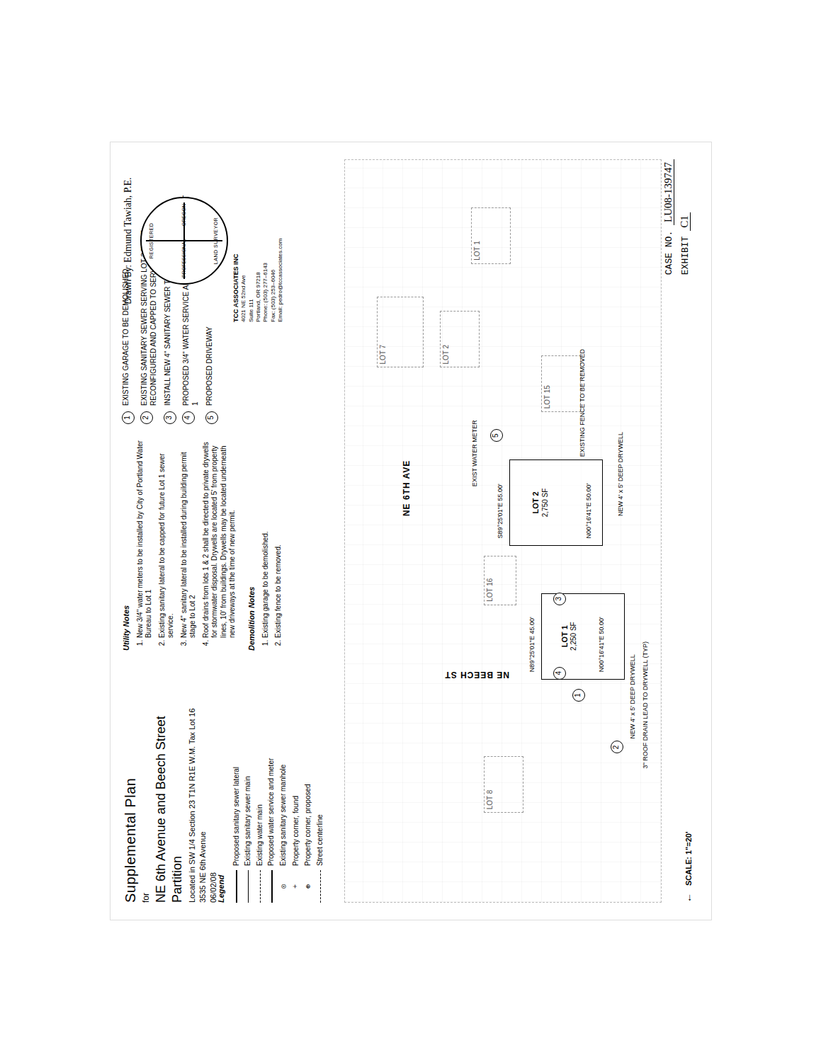Supplemental Plan
for
NE 6th Avenue and Beech Street Partition
Located in SW 1/4 Section 23 T1N R1E W.M. Tax Lot 16
3535 NE 6th Avenue
06/02/08
Legend
| | Proposed sanitary sewer lateral |
| | Existing sanitary sewer main |
| | Existing water main |
| | Proposed water service and meter |
| ◎ | Existing sanitary sewer manhole |
| + | Property corner, found |
| ⊕ | Property corner, proposed |
| | Street centerline |
Utility Notes
New 3/4" water meters to be installed by City of Portland Water Bureau to Lot 1
Existing sanitary lateral to be capped for future Lot 1 sewer service.
New 4" sanitary lateral to be installed during building permit stage to Lot 2
Roof drains from lots 1 & 2 shall be directed to private drywells for stormwater disposal. Drywells are located 5' from property lines, 10' from buildings. Drywells may be located underneath new driveways at the time of new permit.
Demolition Notes
Existing garage to be demolished.
Existing fence to be removed.
1 EXISTING GARAGE TO BE DEMOLISHED
2 EXISTING SANITARY SEWER SERVING LOT 2 TO BE RECONFIGURED AND CAPPED TO SERVE LOT 1
3 INSTALL NEW 4" SANITARY SEWER TO SERVE LOT 2
4 PROPOSED 3/4" WATER SERVICE AND METER TO SERVE LOT 1
5 PROPOSED DRIVEWAY
Drawn By: Edmund Tawiah, P.E.
REGISTERED
PROFESSIONAL
OREGON
LAND SURVEYOR
TCC ASSOCIATES INC
4021 NE 52nd Ave
Suite 111
Portland, OR 97218
Phone: (503) 277–6143
Fax: (503) 253–6046
Email: pedro@tccassociates.com
NE 6TH AVE
NE BEECH ST
LOT 7
LOT 2
LOT 1
LOT 16
LOT 15
LOT 8
LOT 1
2,250 SF
LOT 2
2,750 SF
1
2
3
4
5
N89°25'01"E 45.00'
S89°25'01"E 55.00'
N00°16'41"E 50.00'
N00°16'41"E 50.00'
NEW 4' x 5' DEEP DRYWELL
NEW 4' x 5' DEEP DRYWELL
EXISTING FENCE TO BE REMOVED
EXIST WATER METER
3" ROOF DRAIN LEAD TO DRYWELL (TYP)
←SCALE: 1"=20'
CASE NO. LU08-139747 EXHIBIT C1